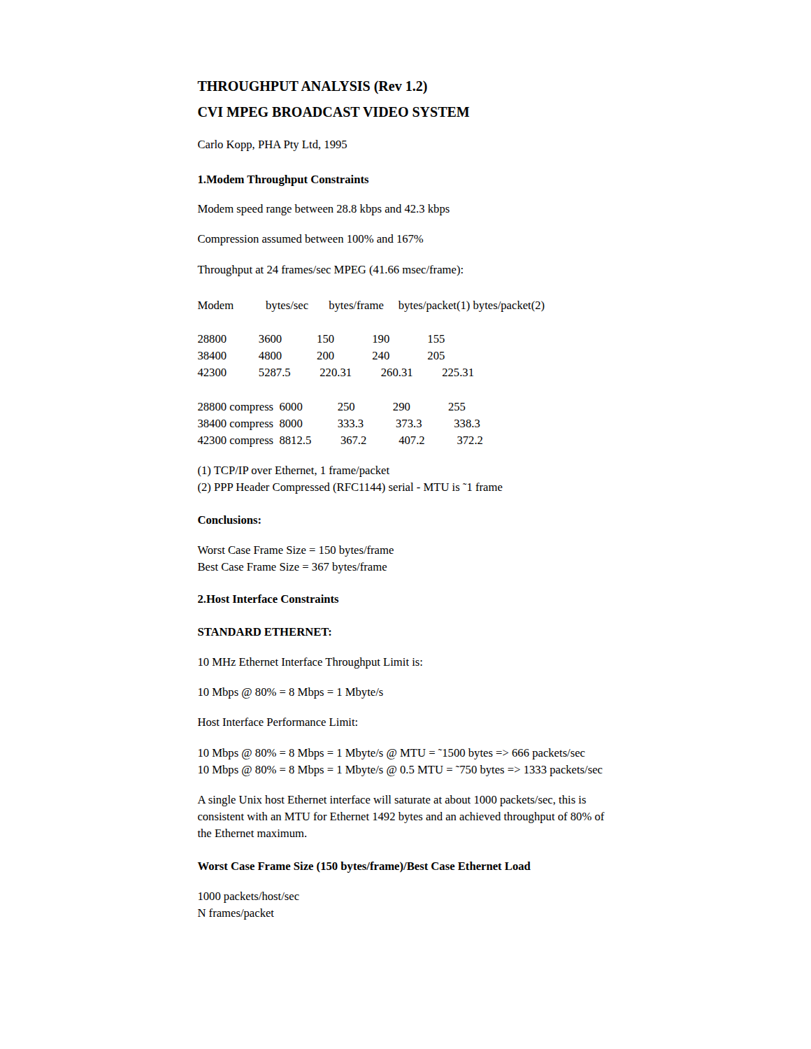THROUGHPUT ANALYSIS (Rev 1.2)
CVI MPEG BROADCAST VIDEO SYSTEM
Carlo Kopp, PHA Pty Ltd, 1995
1.Modem Throughput Constraints
Modem speed range between 28.8 kbps and 42.3 kbps
Compression assumed between 100% and 167%
Throughput at 24 frames/sec MPEG (41.66 msec/frame):
Modem           bytes/sec       bytes/frame     bytes/packet(1) bytes/packet(2)

28800           3600            150             190             155
38400           4800            200             240             205
42300           5287.5          220.31          260.31          225.31

28800 compress  6000            250             290             255
38400 compress  8000            333.3           373.3           338.3
42300 compress  8812.5          367.2           407.2           372.2
(1) TCP/IP over Ethernet, 1 frame/packet
(2) PPP Header Compressed (RFC1144) serial - MTU is ˜1 frame
Conclusions:
Worst Case Frame Size = 150 bytes/frame
Best Case Frame Size = 367 bytes/frame
2.Host Interface Constraints
STANDARD ETHERNET:
10 MHz Ethernet Interface Throughput Limit is:
10 Mbps @ 80% = 8 Mbps = 1 Mbyte/s
Host Interface Performance Limit:
10 Mbps @ 80% = 8 Mbps = 1 Mbyte/s @ MTU = ˜1500 bytes => 666 packets/sec
10 Mbps @ 80% = 8 Mbps = 1 Mbyte/s @ 0.5 MTU = ˜750 bytes => 1333 packets/sec
A single Unix host Ethernet interface will saturate at about 1000 packets/sec, this is consistent with an MTU for Ethernet 1492 bytes and an achieved throughput of 80% of the Ethernet maximum.
Worst Case Frame Size (150 bytes/frame)/Best Case Ethernet Load
1000 packets/host/sec
N frames/packet